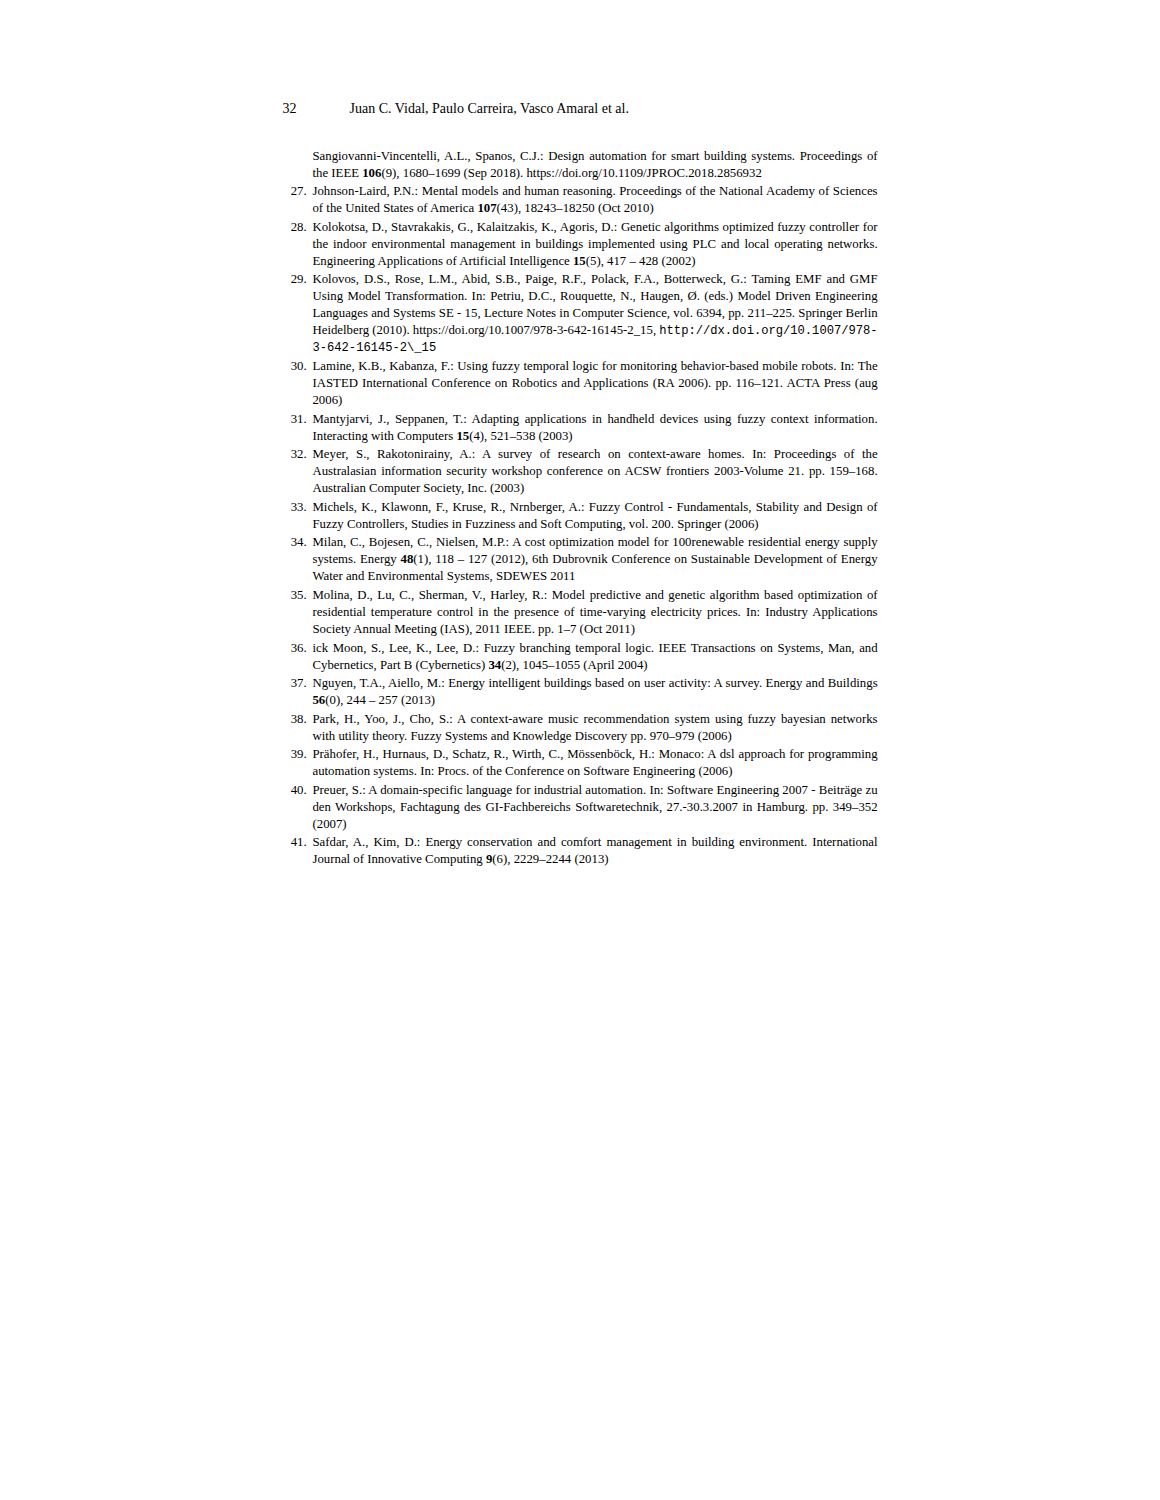32 Juan C. Vidal, Paulo Carreira, Vasco Amaral et al.
Sangiovanni-Vincentelli, A.L., Spanos, C.J.: Design automation for smart building systems. Proceedings of the IEEE 106(9), 1680–1699 (Sep 2018). https://doi.org/10.1109/JPROC.2018.2856932
27. Johnson-Laird, P.N.: Mental models and human reasoning. Proceedings of the National Academy of Sciences of the United States of America 107(43), 18243–18250 (Oct 2010)
28. Kolokotsa, D., Stavrakakis, G., Kalaitzakis, K., Agoris, D.: Genetic algorithms optimized fuzzy controller for the indoor environmental management in buildings implemented using PLC and local operating networks. Engineering Applications of Artificial Intelligence 15(5), 417 – 428 (2002)
29. Kolovos, D.S., Rose, L.M., Abid, S.B., Paige, R.F., Polack, F.A., Botterweck, G.: Taming EMF and GMF Using Model Transformation. In: Petriu, D.C., Rouquette, N., Haugen, Ø. (eds.) Model Driven Engineering Languages and Systems SE - 15, Lecture Notes in Computer Science, vol. 6394, pp. 211–225. Springer Berlin Heidelberg (2010). https://doi.org/10.1007/978-3-642-16145-2_15, http://dx.doi.org/10.1007/978-3-642-16145-2\_15
30. Lamine, K.B., Kabanza, F.: Using fuzzy temporal logic for monitoring behavior-based mobile robots. In: The IASTED International Conference on Robotics and Applications (RA 2006). pp. 116–121. ACTA Press (aug 2006)
31. Mantyjarvi, J., Seppanen, T.: Adapting applications in handheld devices using fuzzy context information. Interacting with Computers 15(4), 521–538 (2003)
32. Meyer, S., Rakotonirainy, A.: A survey of research on context-aware homes. In: Proceedings of the Australasian information security workshop conference on ACSW frontiers 2003-Volume 21. pp. 159–168. Australian Computer Society, Inc. (2003)
33. Michels, K., Klawonn, F., Kruse, R., Nrnberger, A.: Fuzzy Control - Fundamentals, Stability and Design of Fuzzy Controllers, Studies in Fuzziness and Soft Computing, vol. 200. Springer (2006)
34. Milan, C., Bojesen, C., Nielsen, M.P.: A cost optimization model for 100renewable residential energy supply systems. Energy 48(1), 118 – 127 (2012), 6th Dubrovnik Conference on Sustainable Development of Energy Water and Environmental Systems, SDEWES 2011
35. Molina, D., Lu, C., Sherman, V., Harley, R.: Model predictive and genetic algorithm based optimization of residential temperature control in the presence of time-varying electricity prices. In: Industry Applications Society Annual Meeting (IAS), 2011 IEEE. pp. 1–7 (Oct 2011)
36. ick Moon, S., Lee, K., Lee, D.: Fuzzy branching temporal logic. IEEE Transactions on Systems, Man, and Cybernetics, Part B (Cybernetics) 34(2), 1045–1055 (April 2004)
37. Nguyen, T.A., Aiello, M.: Energy intelligent buildings based on user activity: A survey. Energy and Buildings 56(0), 244 – 257 (2013)
38. Park, H., Yoo, J., Cho, S.: A context-aware music recommendation system using fuzzy bayesian networks with utility theory. Fuzzy Systems and Knowledge Discovery pp. 970–979 (2006)
39. Prähofer, H., Hurnaus, D., Schatz, R., Wirth, C., Mössenböck, H.: Monaco: A dsl approach for programming automation systems. In: Procs. of the Conference on Software Engineering (2006)
40. Preuer, S.: A domain-specific language for industrial automation. In: Software Engineering 2007 - Beiträge zu den Workshops, Fachtagung des GI-Fachbereichs Softwaretechnik, 27.-30.3.2007 in Hamburg. pp. 349–352 (2007)
41. Safdar, A., Kim, D.: Energy conservation and comfort management in building environment. International Journal of Innovative Computing 9(6), 2229–2244 (2013)